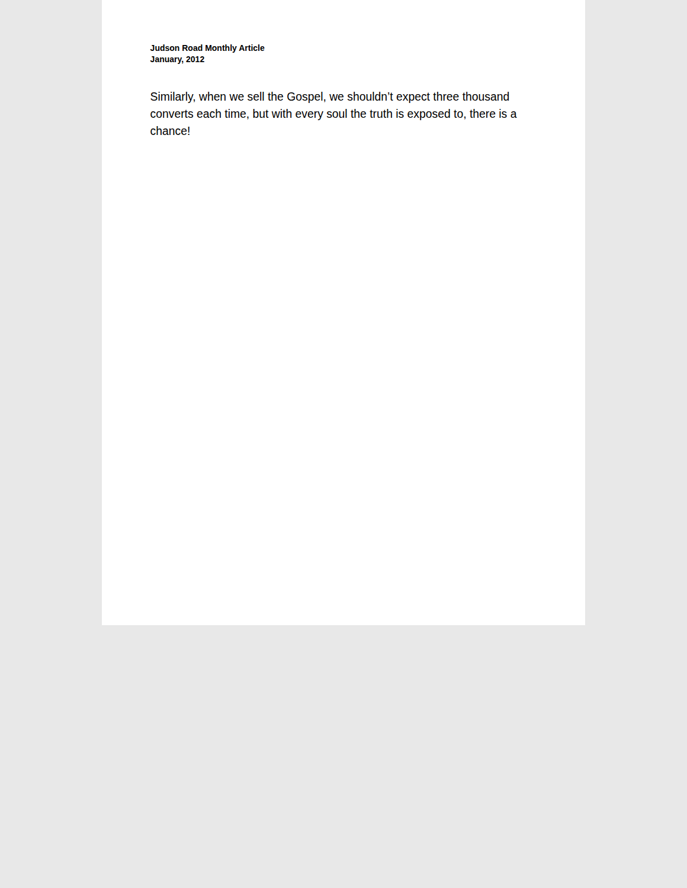Judson Road Monthly Article January, 2012
Similarly, when we sell the Gospel, we shouldn’t expect three thousand converts each time, but with every soul the truth is exposed to, there is a chance!